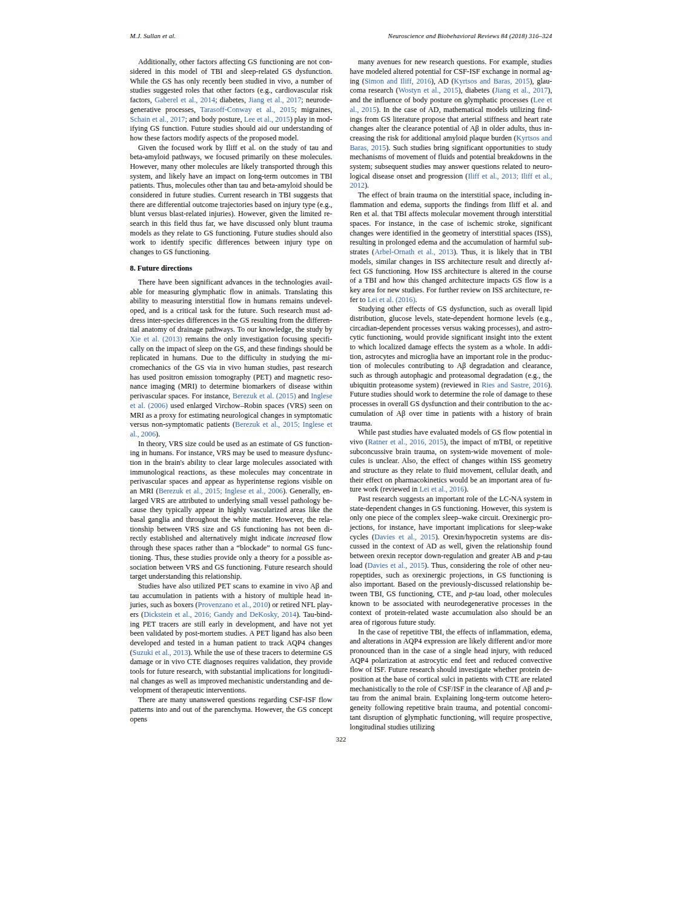M.J. Sullan et al. Neuroscience and Biobehavioral Reviews 84 (2018) 316–324
Additionally, other factors affecting GS functioning are not considered in this model of TBI and sleep-related GS dysfunction. While the GS has only recently been studied in vivo, a number of studies suggested roles that other factors (e.g., cardiovascular risk factors, Gaberel et al., 2014; diabetes, Jiang et al., 2017; neurodegenerative processes, Tarasoff-Conway et al., 2015; migraines, Schain et al., 2017; and body posture, Lee et al., 2015) play in modifying GS function. Future studies should aid our understanding of how these factors modify aspects of the proposed model.
Given the focused work by Iliff et al. on the study of tau and beta-amyloid pathways, we focused primarily on these molecules. However, many other molecules are likely transported through this system, and likely have an impact on long-term outcomes in TBI patients. Thus, molecules other than tau and beta-amyloid should be considered in future studies. Current research in TBI suggests that there are differential outcome trajectories based on injury type (e.g., blunt versus blast-related injuries). However, given the limited research in this field thus far, we have discussed only blunt trauma models as they relate to GS functioning. Future studies should also work to identify specific differences between injury type on changes to GS functioning.
8. Future directions
There have been significant advances in the technologies available for measuring glymphatic flow in animals. Translating this ability to measuring interstitial flow in humans remains undeveloped, and is a critical task for the future. Such research must address inter-species differences in the GS resulting from the differential anatomy of drainage pathways. To our knowledge, the study by Xie et al. (2013) remains the only investigation focusing specifically on the impact of sleep on the GS, and these findings should be replicated in humans. Due to the difficulty in studying the micromechanics of the GS via in vivo human studies, past research has used positron emission tomography (PET) and magnetic resonance imaging (MRI) to determine biomarkers of disease within perivascular spaces. For instance, Berezuk et al. (2015) and Inglese et al. (2006) used enlarged Virchow–Robin spaces (VRS) seen on MRI as a proxy for estimating neurological changes in symptomatic versus non-symptomatic patients (Berezuk et al., 2015; Inglese et al., 2006).
In theory, VRS size could be used as an estimate of GS functioning in humans. For instance, VRS may be used to measure dysfunction in the brain's ability to clear large molecules associated with immunological reactions, as these molecules may concentrate in perivascular spaces and appear as hyperintense regions visible on an MRI (Berezuk et al., 2015; Inglese et al., 2006). Generally, enlarged VRS are attributed to underlying small vessel pathology because they typically appear in highly vascularized areas like the basal ganglia and throughout the white matter. However, the relationship between VRS size and GS functioning has not been directly established and alternatively might indicate increased flow through these spaces rather than a “blockade” to normal GS functioning. Thus, these studies provide only a theory for a possible association between VRS and GS functioning. Future research should target understanding this relationship.
Studies have also utilized PET scans to examine in vivo Aβ and tau accumulation in patients with a history of multiple head injuries, such as boxers (Provenzano et al., 2010) or retired NFL players (Dickstein et al., 2016; Gandy and DeKosky, 2014). Tau-binding PET tracers are still early in development, and have not yet been validated by post-mortem studies. A PET ligand has also been developed and tested in a human patient to track AQP4 changes (Suzuki et al., 2013). While the use of these tracers to determine GS damage or in vivo CTE diagnoses requires validation, they provide tools for future research, with substantial implications for longitudinal changes as well as improved mechanistic understanding and development of therapeutic interventions.
There are many unanswered questions regarding CSF-ISF flow patterns into and out of the parenchyma. However, the GS concept opens
many avenues for new research questions. For example, studies have modeled altered potential for CSF-ISF exchange in normal aging (Simon and Iliff, 2016), AD (Kyrtsos and Baras, 2015), glaucoma research (Wostyn et al., 2015), diabetes (Jiang et al., 2017), and the influence of body posture on glymphatic processes (Lee et al., 2015). In the case of AD, mathematical models utilizing findings from GS literature propose that arterial stiffness and heart rate changes alter the clearance potential of Aβ in older adults, thus increasing the risk for additional amyloid plaque burden (Kyrtsos and Baras, 2015). Such studies bring significant opportunities to study mechanisms of movement of fluids and potential breakdowns in the system; subsequent studies may answer questions related to neurological disease onset and progression (Iliff et al., 2013; Iliff et al., 2012).
The effect of brain trauma on the interstitial space, including inflammation and edema, supports the findings from Iliff et al. and Ren et al. that TBI affects molecular movement through interstitial spaces. For instance, in the case of ischemic stroke, significant changes were identified in the geometry of interstitial spaces (ISS), resulting in prolonged edema and the accumulation of harmful substrates (Arbel-Ornath et al., 2013). Thus, it is likely that in TBI models, similar changes in ISS architecture result and directly affect GS functioning. How ISS architecture is altered in the course of a TBI and how this changed architecture impacts GS flow is a key area for new studies. For further review on ISS architecture, refer to Lei et al. (2016).
Studying other effects of GS dysfunction, such as overall lipid distribution, glucose levels, state-dependent hormone levels (e.g., circadian-dependent processes versus waking processes), and astrocytic functioning, would provide significant insight into the extent to which localized damage effects the system as a whole. In addition, astrocytes and microglia have an important role in the production of molecules contributing to Aβ degradation and clearance, such as through autophagic and proteasomal degradation (e.g., the ubiquitin proteasome system) (reviewed in Ries and Sastre, 2016). Future studies should work to determine the role of damage to these processes in overall GS dysfunction and their contribution to the accumulation of Aβ over time in patients with a history of brain trauma.
While past studies have evaluated models of GS flow potential in vivo (Ratner et al., 2016, 2015), the impact of mTBI, or repetitive subconcussive brain trauma, on system-wide movement of molecules is unclear. Also, the effect of changes within ISS geometry and structure as they relate to fluid movement, cellular death, and their effect on pharmacokinetics would be an important area of future work (reviewed in Lei et al., 2016).
Past research suggests an important role of the LC-NA system in state-dependent changes in GS functioning. However, this system is only one piece of the complex sleep–wake circuit. Orexinergic projections, for instance, have important implications for sleep-wake cycles (Davies et al., 2015). Orexin/hypocretin systems are discussed in the context of AD as well, given the relationship found between orexin receptor down-regulation and greater AB and p-tau load (Davies et al., 2015). Thus, considering the role of other neuropeptides, such as orexinergic projections, in GS functioning is also important. Based on the previously-discussed relationship between TBI, GS functioning, CTE, and p-tau load, other molecules known to be associated with neurodegenerative processes in the context of protein-related waste accumulation also should be an area of rigorous future study.
In the case of repetitive TBI, the effects of inflammation, edema, and alterations in AQP4 expression are likely different and/or more pronounced than in the case of a single head injury, with reduced AQP4 polarization at astrocytic end feet and reduced convective flow of ISF. Future research should investigate whether protein deposition at the base of cortical sulci in patients with CTE are related mechanistically to the role of CSF/ISF in the clearance of Aβ and p-tau from the animal brain. Explaining long-term outcome heterogeneity following repetitive brain trauma, and potential concomitant disruption of glymphatic functioning, will require prospective, longitudinal studies utilizing
322